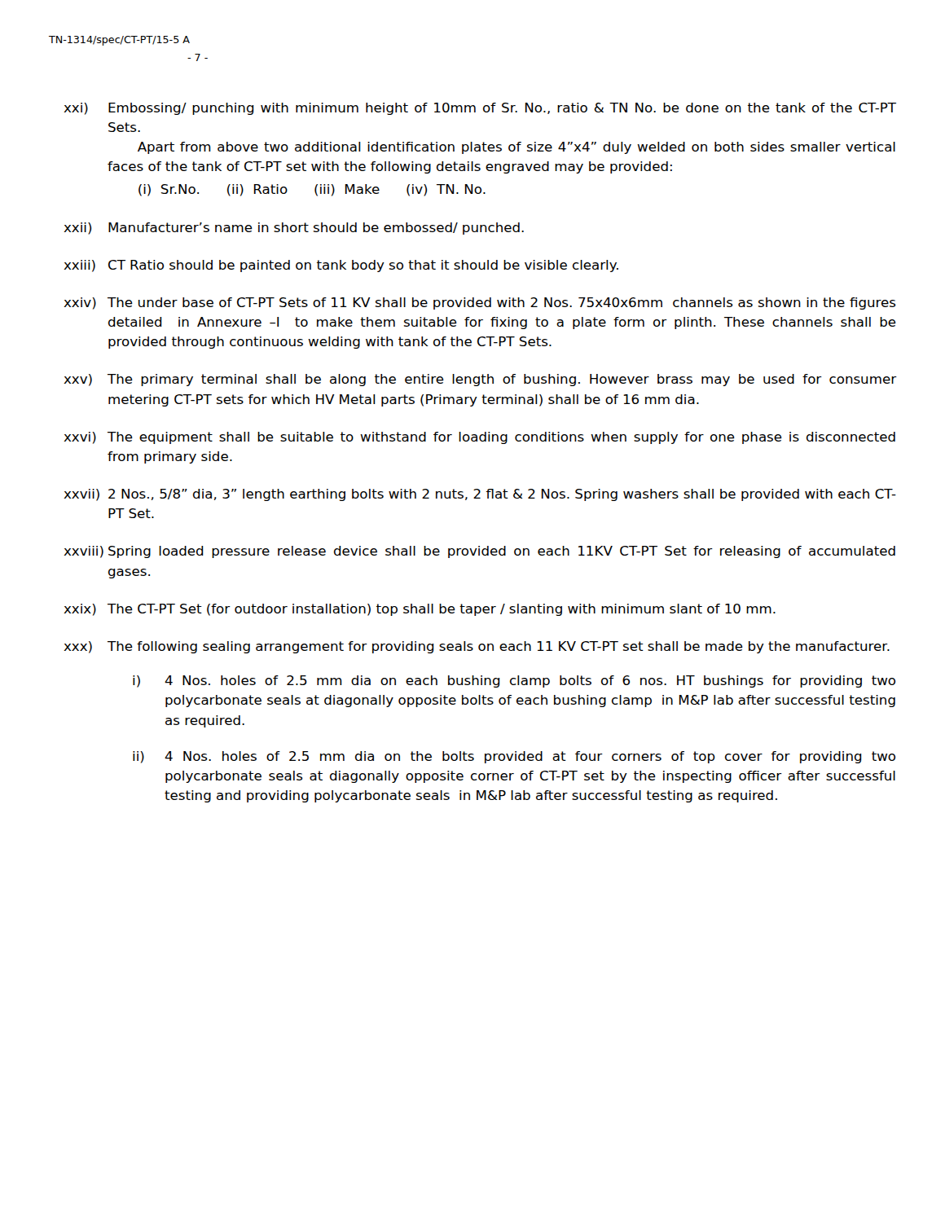TN-1314/spec/CT-PT/15-5 A
- 7 -
xxi)
Embossing/ punching with minimum height of 10mm of Sr. No., ratio & TN No. be done on the tank of the CT-PT Sets.
Apart from above two additional identification plates of size 4”x4” duly welded on both sides smaller vertical faces of the tank of CT-PT set with the following details engraved may be provided:
(i) Sr.No. (ii) Ratio (iii) Make (iv) TN. No.
xxii)
Manufacturer’s name in short should be embossed/ punched.
xxiii)
CT Ratio should be painted on tank body so that it should be visible clearly.
xxiv)
The under base of CT-PT Sets of 11 KV shall be provided with 2 Nos. 75x40x6mm channels as shown in the figures detailed in Annexure –I to make them suitable for fixing to a plate form or plinth. These channels shall be provided through continuous welding with tank of the CT-PT Sets.
xxv)
The primary terminal shall be along the entire length of bushing. However brass may be used for consumer metering CT-PT sets for which HV Metal parts (Primary terminal) shall be of 16 mm dia.
xxvi)
The equipment shall be suitable to withstand for loading conditions when supply for one phase is disconnected from primary side.
xxvii)
2 Nos., 5/8” dia, 3” length earthing bolts with 2 nuts, 2 flat & 2 Nos. Spring washers shall be provided with each CT-PT Set.
xxviii)
Spring loaded pressure release device shall be provided on each 11KV CT-PT Set for releasing of accumulated gases.
xxix)
The CT-PT Set (for outdoor installation) top shall be taper / slanting with minimum slant of 10 mm.
xxx)
The following sealing arrangement for providing seals on each 11 KV CT-PT set shall be made by the manufacturer.
i)
4 Nos. holes of 2.5 mm dia on each bushing clamp bolts of 6 nos. HT bushings for providing two polycarbonate seals at diagonally opposite bolts of each bushing clamp in M&P lab after successful testing as required.
ii)
4 Nos. holes of 2.5 mm dia on the bolts provided at four corners of top cover for providing two polycarbonate seals at diagonally opposite corner of CT-PT set by the inspecting officer after successful testing and providing polycarbonate seals in M&P lab after successful testing as required.